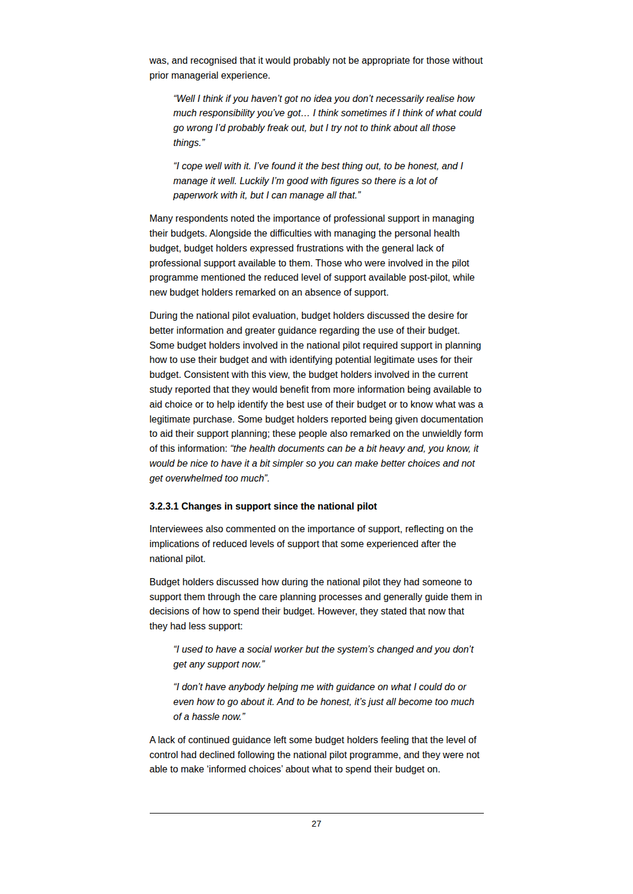was, and recognised that it would probably not be appropriate for those without prior managerial experience.
“Well I think if you haven’t got no idea you don’t necessarily realise how much responsibility you’ve got… I think sometimes if I think of what could go wrong I’d probably freak out, but I try not to think about all those things.”
“I cope well with it. I’ve found it the best thing out, to be honest, and I manage it well. Luckily I’m good with figures so there is a lot of paperwork with it, but I can manage all that.”
Many respondents noted the importance of professional support in managing their budgets. Alongside the difficulties with managing the personal health budget, budget holders expressed frustrations with the general lack of professional support available to them. Those who were involved in the pilot programme mentioned the reduced level of support available post-pilot, while new budget holders remarked on an absence of support.
During the national pilot evaluation, budget holders discussed the desire for better information and greater guidance regarding the use of their budget. Some budget holders involved in the national pilot required support in planning how to use their budget and with identifying potential legitimate uses for their budget. Consistent with this view, the budget holders involved in the current study reported that they would benefit from more information being available to aid choice or to help identify the best use of their budget or to know what was a legitimate purchase. Some budget holders reported being given documentation to aid their support planning; these people also remarked on the unwieldly form of this information: “the health documents can be a bit heavy and, you know, it would be nice to have it a bit simpler so you can make better choices and not get overwhelmed too much”.
3.2.3.1 Changes in support since the national pilot
Interviewees also commented on the importance of support, reflecting on the implications of reduced levels of support that some experienced after the national pilot.
Budget holders discussed how during the national pilot they had someone to support them through the care planning processes and generally guide them in decisions of how to spend their budget. However, they stated that now that they had less support:
“I used to have a social worker but the system’s changed and you don’t get any support now.”
“I don’t have anybody helping me with guidance on what I could do or even how to go about it. And to be honest, it’s just all become too much of a hassle now.”
A lack of continued guidance left some budget holders feeling that the level of control had declined following the national pilot programme, and they were not able to make ‘informed choices’ about what to spend their budget on.
27